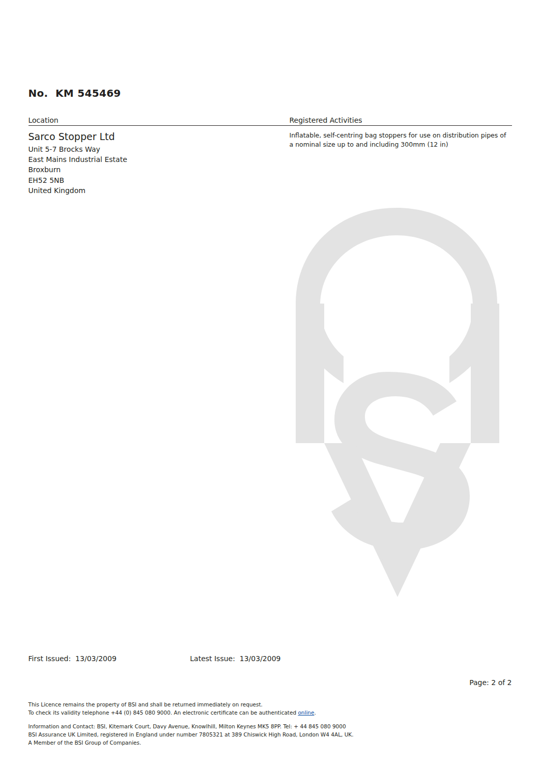No. KM 545469
Location
Registered Activities
Sarco Stopper Ltd
Unit 5-7 Brocks Way
East Mains Industrial Estate
Broxburn
EH52 5NB
United Kingdom
Inflatable, self-centring bag stoppers for use on distribution pipes of
a nominal size up to and including 300mm (12 in)
First Issued: 13/03/2009 Latest Issue: 13/03/2009
Page: 2 of 2
This Licence remains the property of BSI and shall be returned immediately on request.
To check its validity telephone +44 (0) 845 080 9000. An electronic certificate can be authenticated online.
Information and Contact: BSI, Kitemark Court, Davy Avenue, Knowlhill, Milton Keynes MK5 8PP. Tel: + 44 845 080 9000
BSI Assurance UK Limited, registered in England under number 7805321 at 389 Chiswick High Road, London W4 4AL, UK.
A Member of the BSI Group of Companies.